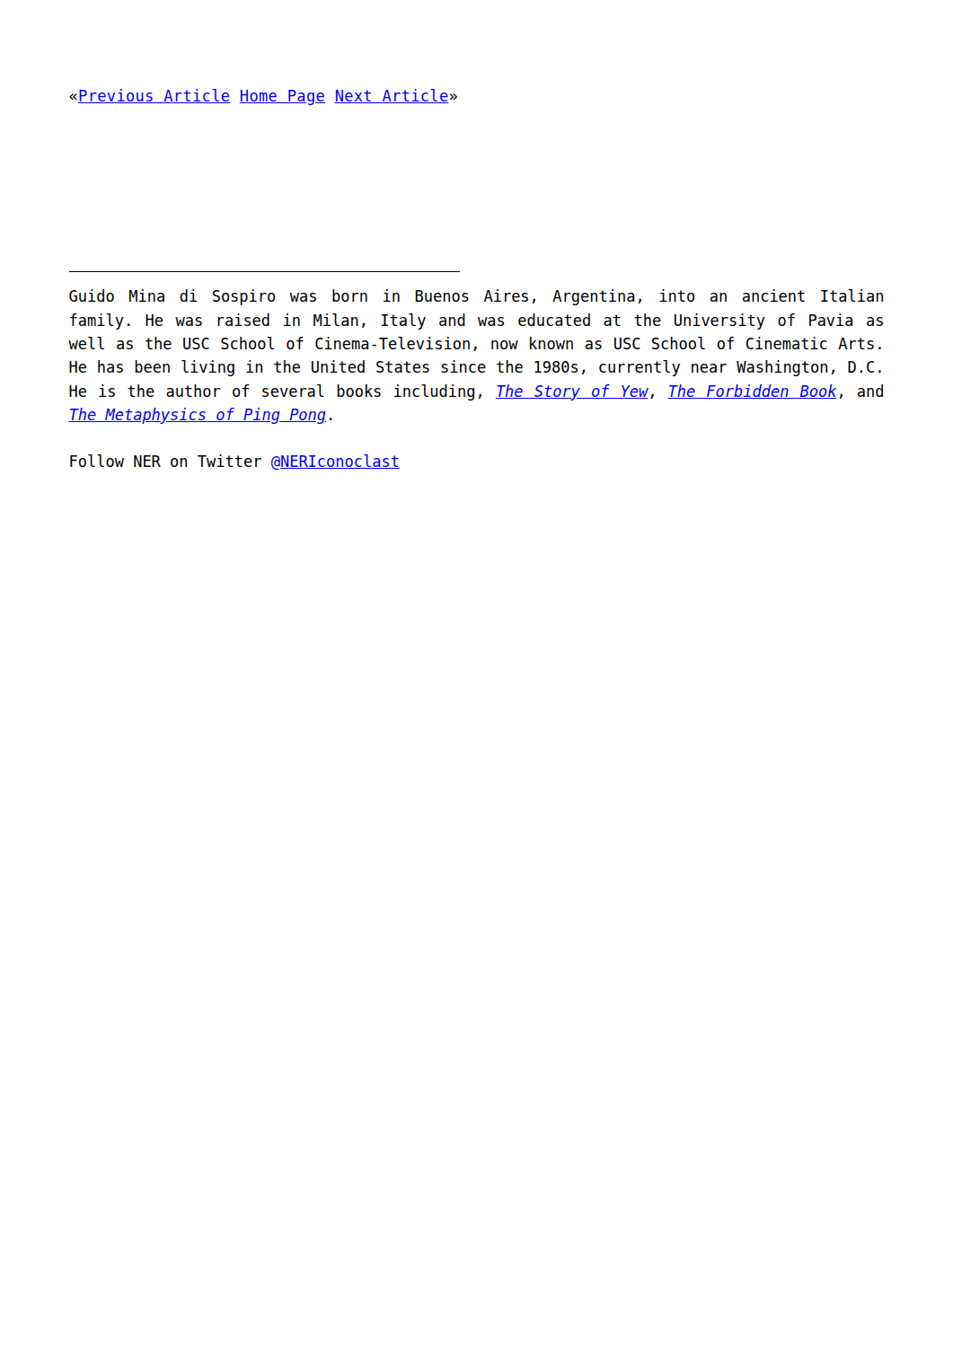«Previous Article Home Page Next Article»
Guido Mina di Sospiro was born in Buenos Aires, Argentina, into an ancient Italian family. He was raised in Milan, Italy and was educated at the University of Pavia as well as the USC School of Cinema-Television, now known as USC School of Cinematic Arts. He has been living in the United States since the 1980s, currently near Washington, D.C. He is the author of several books including, The Story of Yew, The Forbidden Book, and The Metaphysics of Ping Pong.
Follow NER on Twitter @NERIconoclast